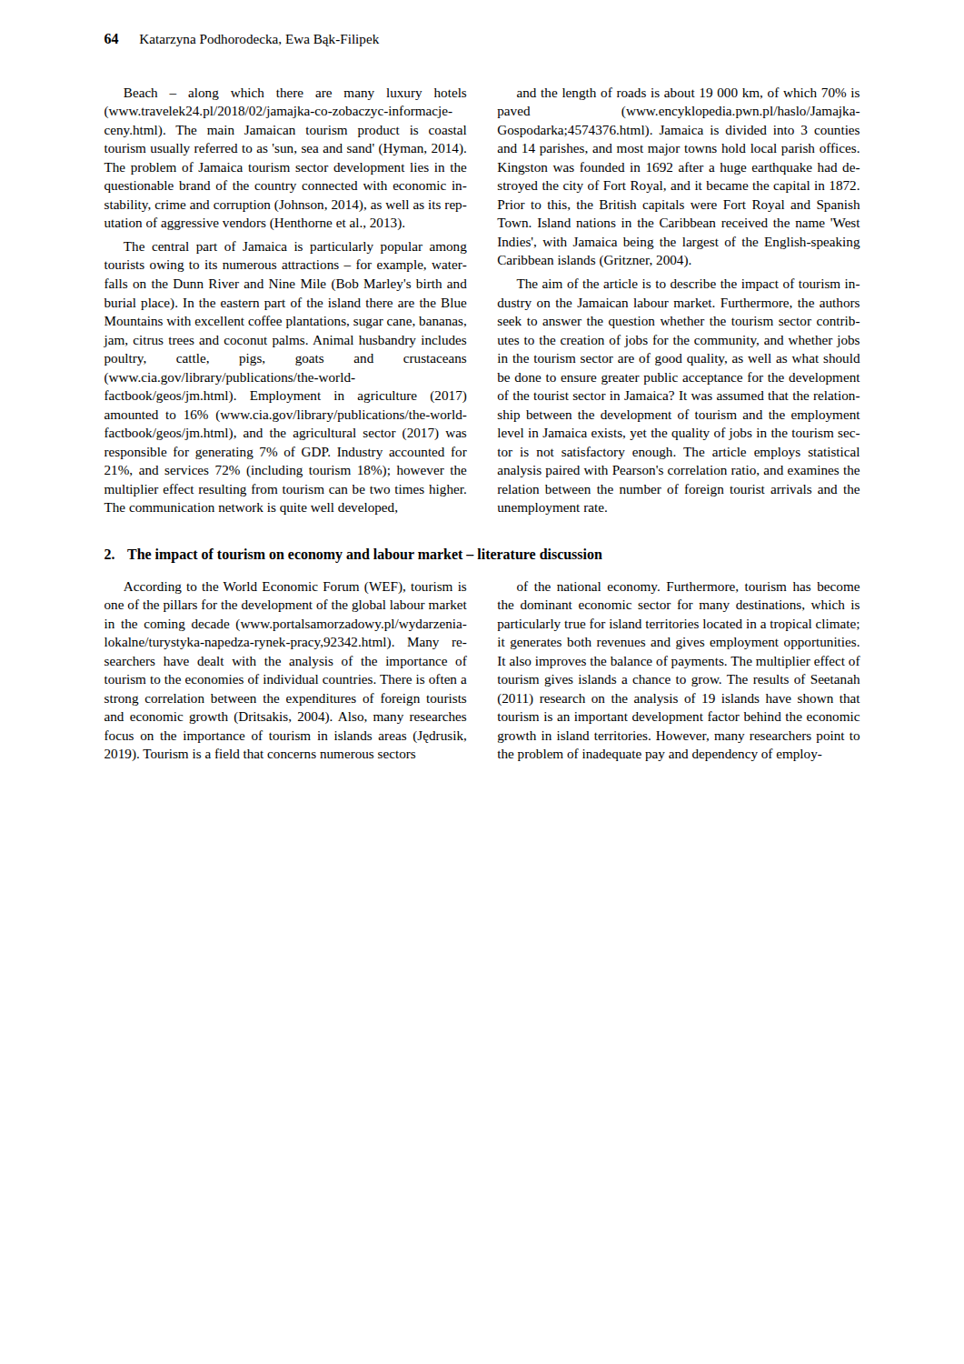64 Katarzyna Podhorodecka, Ewa Bąk-Filipek
Beach – along which there are many luxury hotels (www.travelek24.pl/2018/02/jamajka-co-zobaczyc-informacje-ceny.html). The main Jamaican tourism product is coastal tourism usually referred to as 'sun, sea and sand' (Hyman, 2014). The problem of Jamaica tourism sector development lies in the questionable brand of the country connected with economic instability, crime and corruption (Johnson, 2014), as well as its reputation of aggressive vendors (Henthorne et al., 2013).
The central part of Jamaica is particularly popular among tourists owing to its numerous attractions – for example, waterfalls on the Dunn River and Nine Mile (Bob Marley's birth and burial place). In the eastern part of the island there are the Blue Mountains with excellent coffee plantations, sugar cane, bananas, jam, citrus trees and coconut palms. Animal husbandry includes poultry, cattle, pigs, goats and crustaceans (www.cia.gov/library/publications/the-world-factbook/geos/jm.html). Employment in agriculture (2017) amounted to 16% (www.cia.gov/library/publications/the-world-factbook/geos/jm.html), and the agricultural sector (2017) was responsible for generating 7% of GDP. Industry accounted for 21%, and services 72% (including tourism 18%); however the multiplier effect resulting from tourism can be two times higher. The communication network is quite well developed,
and the length of roads is about 19 000 km, of which 70% is paved (www.encyklopedia.pwn.pl/haslo/Jamajka-Gospodarka;4574376.html). Jamaica is divided into 3 counties and 14 parishes, and most major towns hold local parish offices. Kingston was founded in 1692 after a huge earthquake had destroyed the city of Fort Royal, and it became the capital in 1872. Prior to this, the British capitals were Fort Royal and Spanish Town. Island nations in the Caribbean received the name 'West Indies', with Jamaica being the largest of the English-speaking Caribbean islands (Gritzner, 2004).
The aim of the article is to describe the impact of tourism industry on the Jamaican labour market. Furthermore, the authors seek to answer the question whether the tourism sector contributes to the creation of jobs for the community, and whether jobs in the tourism sector are of good quality, as well as what should be done to ensure greater public acceptance for the development of the tourist sector in Jamaica? It was assumed that the relationship between the development of tourism and the employment level in Jamaica exists, yet the quality of jobs in the tourism sector is not satisfactory enough. The article employs statistical analysis paired with Pearson's correlation ratio, and examines the relation between the number of foreign tourist arrivals and the unemployment rate.
2. The impact of tourism on economy and labour market – literature discussion
According to the World Economic Forum (WEF), tourism is one of the pillars for the development of the global labour market in the coming decade (www.portalsamorzadowy.pl/wydarzenia-lokalne/turystyka-napedza-rynek-pracy,92342.html). Many researchers have dealt with the analysis of the importance of tourism to the economies of individual countries. There is often a strong correlation between the expenditures of foreign tourists and economic growth (Dritsakis, 2004). Also, many researches focus on the importance of tourism in islands areas (Jędrusik, 2019). Tourism is a field that concerns numerous sectors
of the national economy. Furthermore, tourism has become the dominant economic sector for many destinations, which is particularly true for island territories located in a tropical climate; it generates both revenues and gives employment opportunities. It also improves the balance of payments. The multiplier effect of tourism gives islands a chance to grow. The results of Seetanah (2011) research on the analysis of 19 islands have shown that tourism is an important development factor behind the economic growth in island territories. However, many researchers point to the problem of inadequate pay and dependency of employ-